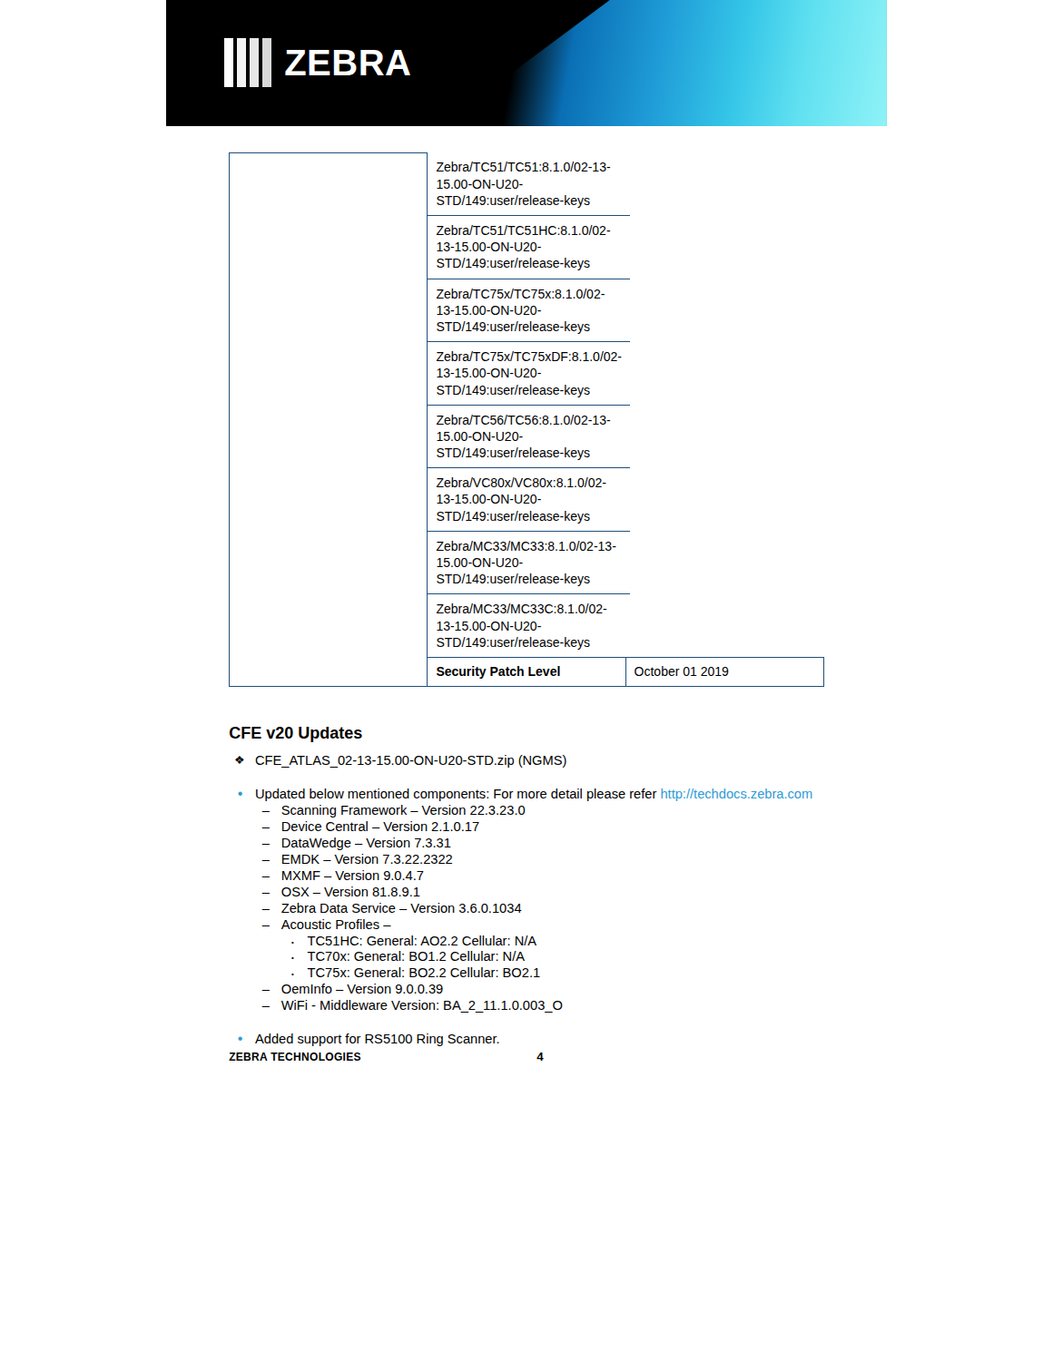ZEBRA
| | / Zebra/TC51/TC51:8.1.0/02-13-15.00-ON-U20-STD/149:user/release-keys / / Zebra/TC51/TC51HC:8.1.0/02-13-15.00-ON-U20-STD/149:user/release-keys / / Zebra/TC75x/TC75x:8.1.0/02-13-15.00-ON-U20-STD/149:user/release-keys / / Zebra/TC75x/TC75xDF:8.1.0/02-13-15.00-ON-U20-STD/149:user/release-keys / / Zebra/TC56/TC56:8.1.0/02-13-15.00-ON-U20-STD/149:user/release-keys / / Zebra/VC80x/VC80x:8.1.0/02-13-15.00-ON-U20-STD/149:user/release-keys / / Zebra/MC33/MC33:8.1.0/02-13-15.00-ON-U20-STD/149:user/release-keys / / Zebra/MC33/MC33C:8.1.0/02-13-15.00-ON-U20-STD/149:user/release-keys / |
| Security Patch Level | October 01 2019 |
CFE v20 Updates
CFE_ATLAS_02-13-15.00-ON-U20-STD.zip (NGMS)
Updated below mentioned components: For more detail please refer http://techdocs.zebra.com
Scanning Framework – Version 22.3.23.0
Device Central – Version 2.1.0.17
DataWedge – Version 7.3.31
EMDK – Version 7.3.22.2322
MXMF – Version 9.0.4.7
OSX – Version 81.8.9.1
Zebra Data Service – Version 3.6.0.1034
Acoustic Profiles –
TC51HC: General: AO2.2 Cellular: N/A
TC70x: General: BO1.2 Cellular: N/A
TC75x: General: BO2.2 Cellular: BO2.1
OemInfo – Version 9.0.0.39
WiFi - Middleware Version: BA_2_11.1.0.003_O
Added support for RS5100 Ring Scanner.
ZEBRA TECHNOLOGIES
4